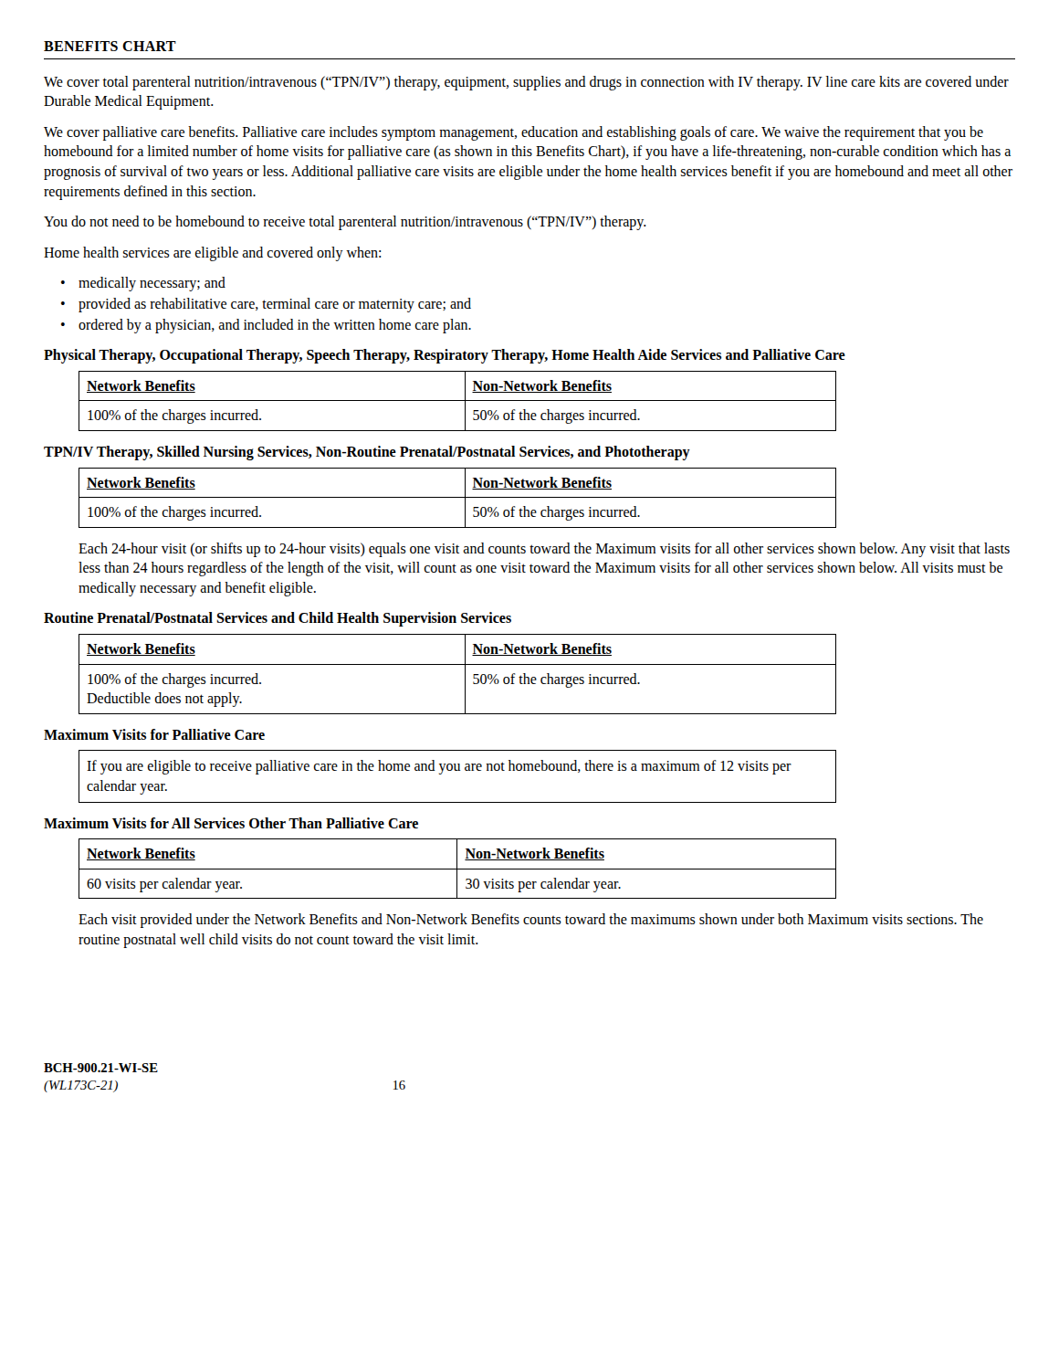BENEFITS CHART
We cover total parenteral nutrition/intravenous (“TPN/IV”) therapy, equipment, supplies and drugs in connection with IV therapy. IV line care kits are covered under Durable Medical Equipment.
We cover palliative care benefits. Palliative care includes symptom management, education and establishing goals of care. We waive the requirement that you be homebound for a limited number of home visits for palliative care (as shown in this Benefits Chart), if you have a life-threatening, non-curable condition which has a prognosis of survival of two years or less. Additional palliative care visits are eligible under the home health services benefit if you are homebound and meet all other requirements defined in this section.
You do not need to be homebound to receive total parenteral nutrition/intravenous (“TPN/IV”) therapy.
Home health services are eligible and covered only when:
medically necessary; and
provided as rehabilitative care, terminal care or maternity care; and
ordered by a physician, and included in the written home care plan.
Physical Therapy, Occupational Therapy, Speech Therapy, Respiratory Therapy, Home Health Aide Services and Palliative Care
| Network Benefits | Non-Network Benefits |
| --- | --- |
| 100% of the charges incurred. | 50% of the charges incurred. |
TPN/IV Therapy, Skilled Nursing Services, Non-Routine Prenatal/Postnatal Services, and Phototherapy
| Network Benefits | Non-Network Benefits |
| --- | --- |
| 100% of the charges incurred. | 50% of the charges incurred. |
Each 24-hour visit (or shifts up to 24-hour visits) equals one visit and counts toward the Maximum visits for all other services shown below. Any visit that lasts less than 24 hours regardless of the length of the visit, will count as one visit toward the Maximum visits for all other services shown below. All visits must be medically necessary and benefit eligible.
Routine Prenatal/Postnatal Services and Child Health Supervision Services
| Network Benefits | Non-Network Benefits |
| --- | --- |
| 100% of the charges incurred. Deductible does not apply. | 50% of the charges incurred. |
Maximum Visits for Palliative Care
| If you are eligible to receive palliative care in the home and you are not homebound, there is a maximum of 12 visits per calendar year. |
Maximum Visits for All Services Other Than Palliative Care
| Network Benefits | Non-Network Benefits |
| --- | --- |
| 60 visits per calendar year. | 30 visits per calendar year. |
Each visit provided under the Network Benefits and Non-Network Benefits counts toward the maximums shown under both Maximum visits sections. The routine postnatal well child visits do not count toward the visit limit.
BCH-900.21-WI-SE
(WL173C-21) 16